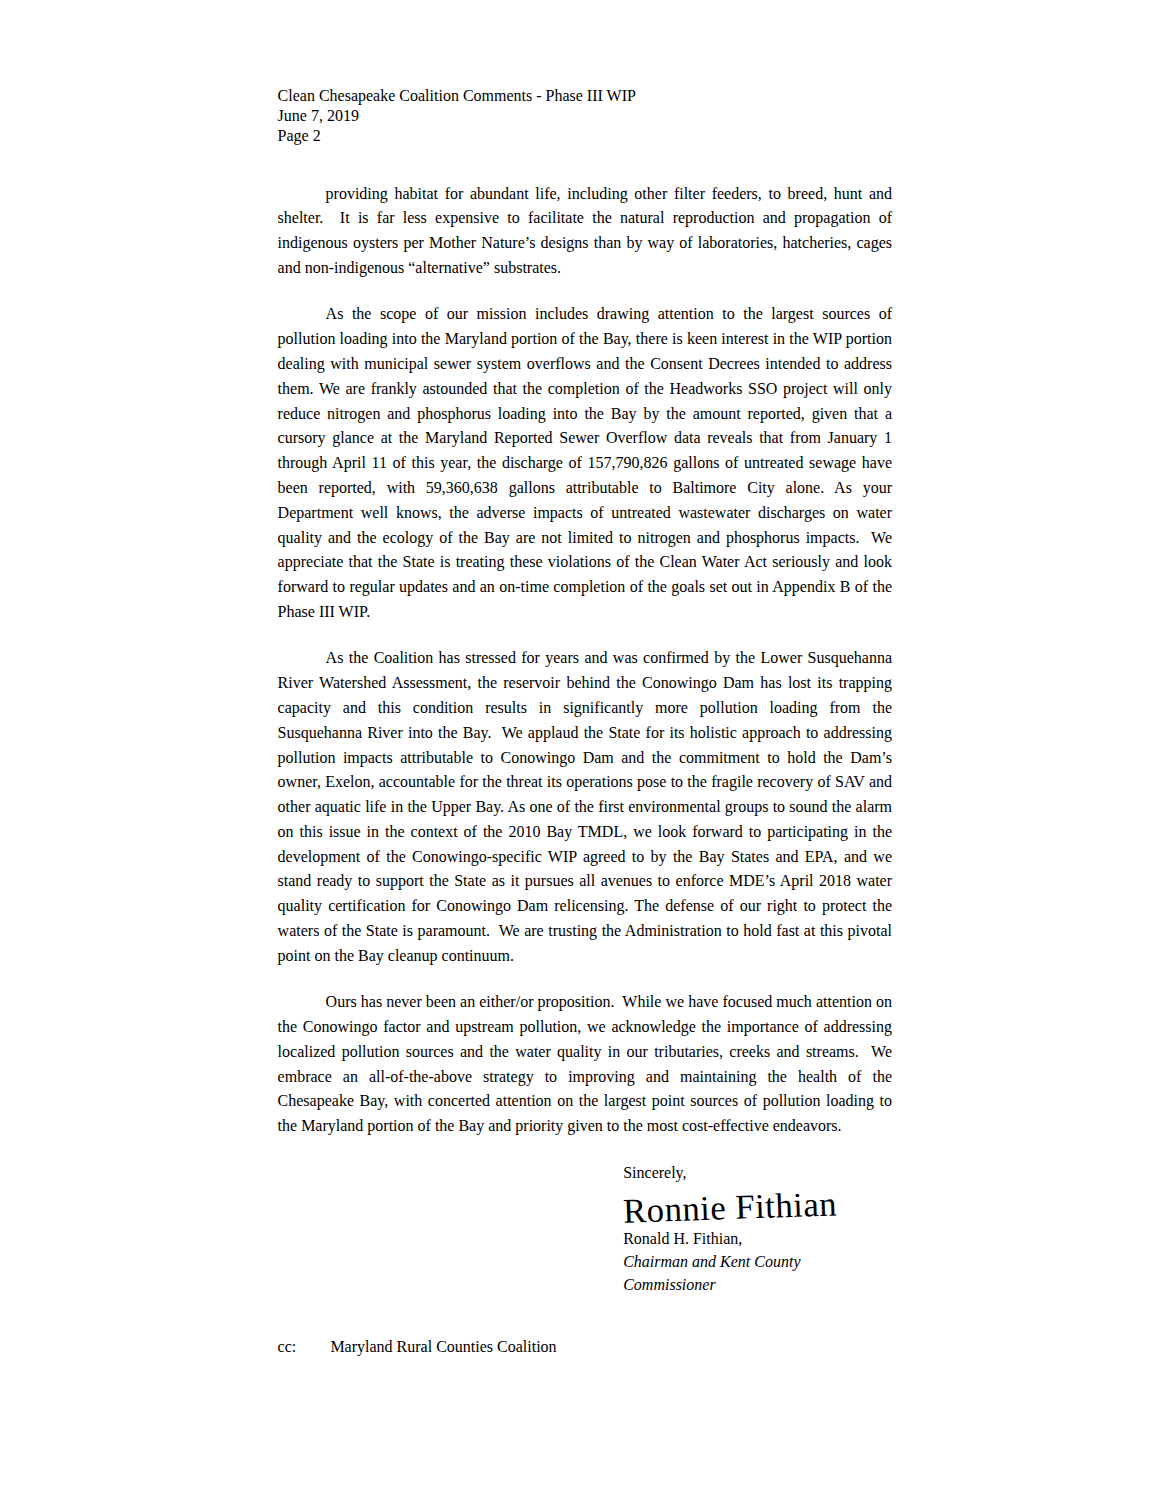Clean Chesapeake Coalition Comments - Phase III WIP
June 7, 2019
Page 2
providing habitat for abundant life, including other filter feeders, to breed, hunt and shelter. It is far less expensive to facilitate the natural reproduction and propagation of indigenous oysters per Mother Nature’s designs than by way of laboratories, hatcheries, cages and non-indigenous “alternative” substrates.
As the scope of our mission includes drawing attention to the largest sources of pollution loading into the Maryland portion of the Bay, there is keen interest in the WIP portion dealing with municipal sewer system overflows and the Consent Decrees intended to address them. We are frankly astounded that the completion of the Headworks SSO project will only reduce nitrogen and phosphorus loading into the Bay by the amount reported, given that a cursory glance at the Maryland Reported Sewer Overflow data reveals that from January 1 through April 11 of this year, the discharge of 157,790,826 gallons of untreated sewage have been reported, with 59,360,638 gallons attributable to Baltimore City alone. As your Department well knows, the adverse impacts of untreated wastewater discharges on water quality and the ecology of the Bay are not limited to nitrogen and phosphorus impacts. We appreciate that the State is treating these violations of the Clean Water Act seriously and look forward to regular updates and an on-time completion of the goals set out in Appendix B of the Phase III WIP.
As the Coalition has stressed for years and was confirmed by the Lower Susquehanna River Watershed Assessment, the reservoir behind the Conowingo Dam has lost its trapping capacity and this condition results in significantly more pollution loading from the Susquehanna River into the Bay. We applaud the State for its holistic approach to addressing pollution impacts attributable to Conowingo Dam and the commitment to hold the Dam’s owner, Exelon, accountable for the threat its operations pose to the fragile recovery of SAV and other aquatic life in the Upper Bay. As one of the first environmental groups to sound the alarm on this issue in the context of the 2010 Bay TMDL, we look forward to participating in the development of the Conowingo-specific WIP agreed to by the Bay States and EPA, and we stand ready to support the State as it pursues all avenues to enforce MDE’s April 2018 water quality certification for Conowingo Dam relicensing. The defense of our right to protect the waters of the State is paramount. We are trusting the Administration to hold fast at this pivotal point on the Bay cleanup continuum.
Ours has never been an either/or proposition. While we have focused much attention on the Conowingo factor and upstream pollution, we acknowledge the importance of addressing localized pollution sources and the water quality in our tributaries, creeks and streams. We embrace an all-of-the-above strategy to improving and maintaining the health of the Chesapeake Bay, with concerted attention on the largest point sources of pollution loading to the Maryland portion of the Bay and priority given to the most cost-effective endeavors.
Sincerely,
Ronnie Fithian
Ronald H. Fithian,
Chairman and Kent County Commissioner
cc: Maryland Rural Counties Coalition